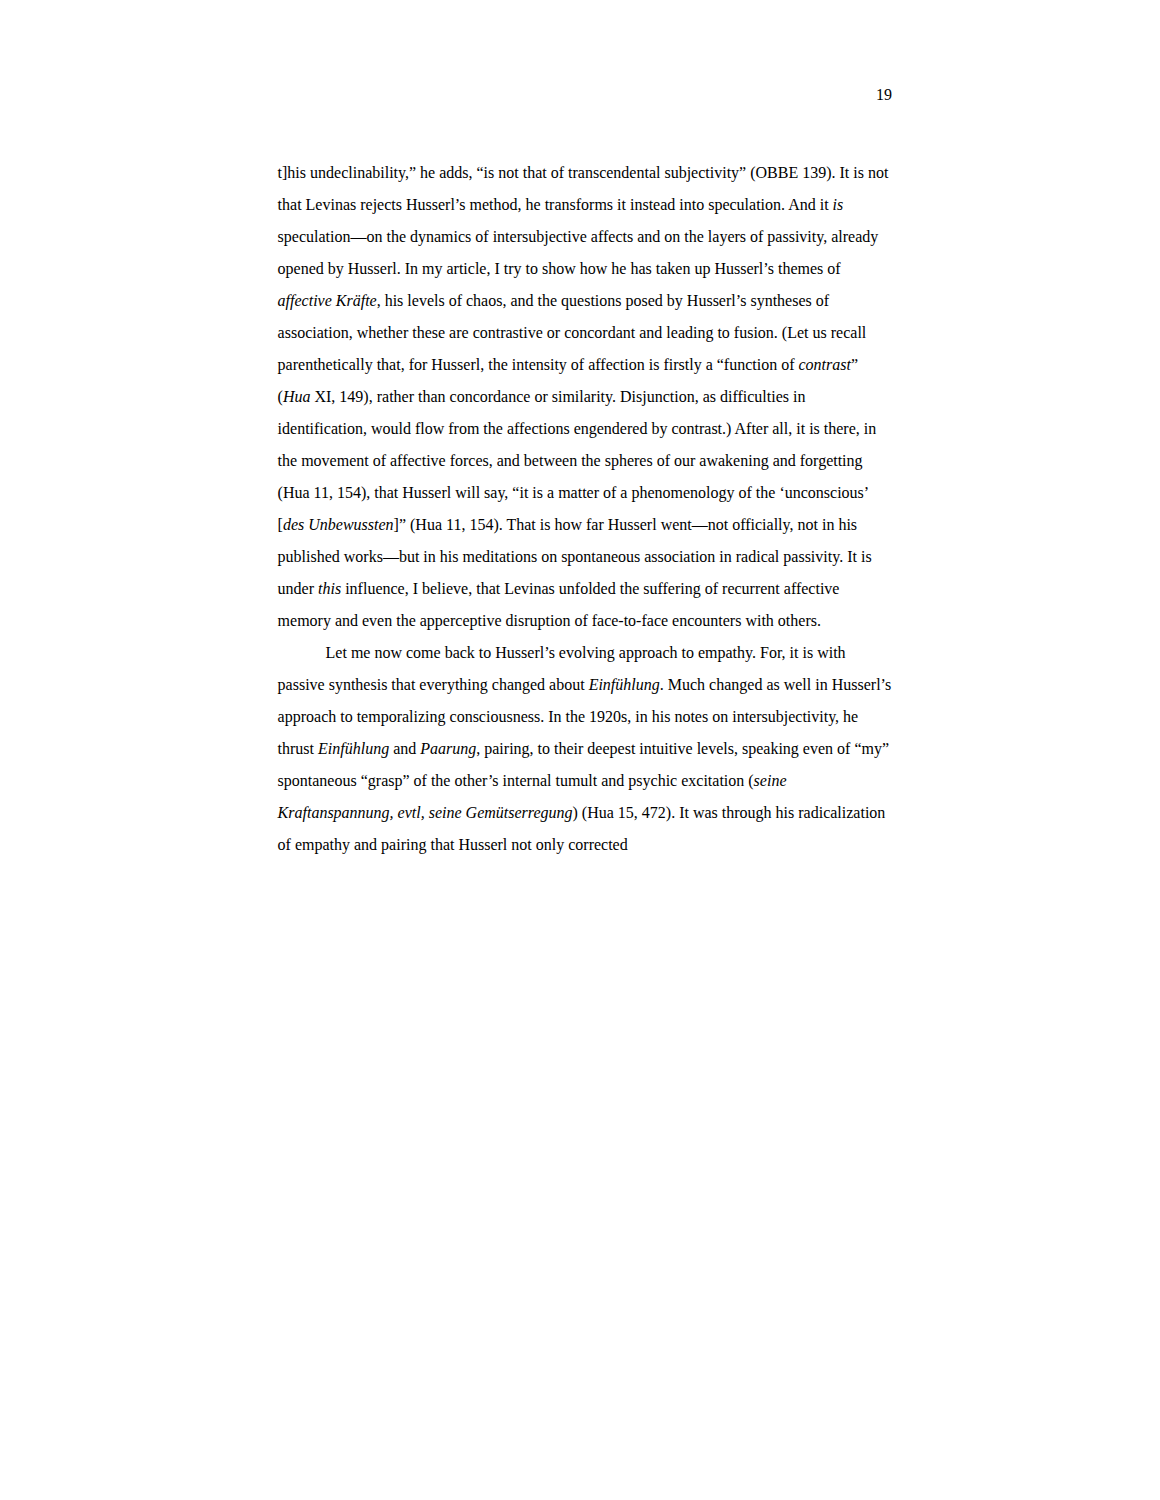19
t]his undeclinability,” he adds, “is not that of transcendental subjectivity” (OBBE 139). It is not that Levinas rejects Husserl’s method, he transforms it instead into speculation. And it is speculation—on the dynamics of intersubjective affects and on the layers of passivity, already opened by Husserl. In my article, I try to show how he has taken up Husserl’s themes of affective Kräfte, his levels of chaos, and the questions posed by Husserl’s syntheses of association, whether these are contrastive or concordant and leading to fusion. (Let us recall parenthetically that, for Husserl, the intensity of affection is firstly a “function of contrast” (Hua XI, 149), rather than concordance or similarity. Disjunction, as difficulties in identification, would flow from the affections engendered by contrast.) After all, it is there, in the movement of affective forces, and between the spheres of our awakening and forgetting (Hua 11, 154), that Husserl will say, “it is a matter of a phenomenology of the ‘unconscious’ [des Unbewussten]” (Hua 11, 154). That is how far Husserl went—not officially, not in his published works—but in his meditations on spontaneous association in radical passivity. It is under this influence, I believe, that Levinas unfolded the suffering of recurrent affective memory and even the apperceptive disruption of face-to-face encounters with others.
Let me now come back to Husserl’s evolving approach to empathy. For, it is with passive synthesis that everything changed about Einfühlung. Much changed as well in Husserl’s approach to temporalizing consciousness. In the 1920s, in his notes on intersubjectivity, he thrust Einfühlung and Paarung, pairing, to their deepest intuitive levels, speaking even of “my” spontaneous “grasp” of the other’s internal tumult and psychic excitation (seine Kraftanspannung, evtl, seine Gemütserregung) (Hua 15, 472). It was through his radicalization of empathy and pairing that Husserl not only corrected